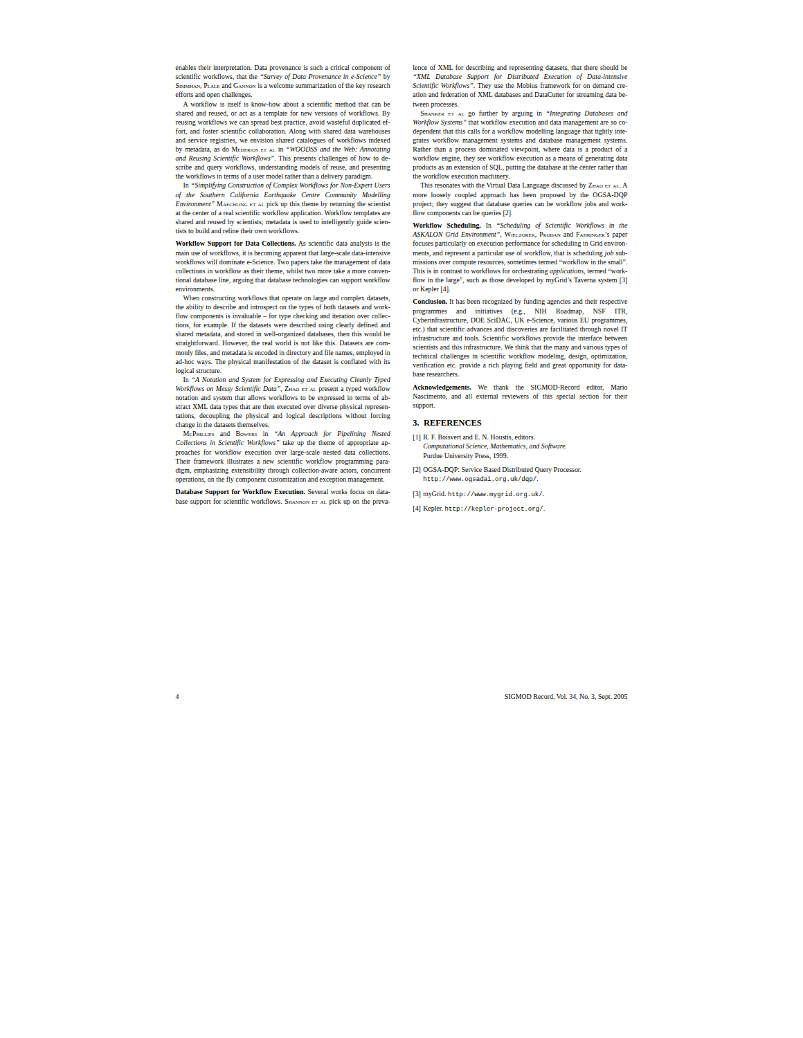enables their interpretation. Data provenance is such a critical component of scientific workflows, that the “Survey of Data Provenance in e-Science” by Simmhan, Plale and Gannon is a welcome summarization of the key research efforts and open challenges.
A workflow is itself is know-how about a scientific method that can be shared and reused, or act as a template for new versions of workflows. By reusing workflows we can spread best practice, avoid wasteful duplicated effort, and foster scientific collaboration. Along with shared data warehouses and service registries, we envision shared catalogues of workflows indexed by metadata, as do Mederios et al in “WOODSS and the Web: Annotating and Reusing Scientific Workflows”. This presents challenges of how to describe and query workflows, understanding models of reuse, and presenting the workflows in terms of a user model rather than a delivery paradigm.
In “Simplifying Construction of Complex Workflows for Non-Expert Users of the Southern California Earthquake Centre Community Modelling Environment” Maechling et al pick up this theme by returning the scientist at the center of a real scientific workflow application. Workflow templates are shared and reused by scientists; metadata is used to intelligently guide scientists to build and refine their own workflows.
Workflow Support for Data Collections. As scientific data analysis is the main use of workflows, it is becoming apparent that large-scale data-intensive workflows will dominate e-Science. Two papers take the management of data collections in workflow as their theme, whilst two more take a more conventional database line, arguing that database technologies can support workflow environments.
When constructing workflows that operate on large and complex datasets, the ability to describe and introspect on the types of both datasets and workflow components is invaluable – for type checking and iteration over collections, for example. If the datasets were described using clearly defined and shared metadata, and stored in well-organized databases, then this would be straightforward. However, the real world is not like this. Datasets are commonly files, and metadata is encoded in directory and file names, employed in ad-hoc ways. The physical manifestation of the dataset is conflated with its logical structure.
In “A Notation and System for Expressing and Executing Cleanly Typed Workflows on Messy Scientific Data”, Zhao et al present a typed workflow notation and system that allows workflows to be expressed in terms of abstract XML data types that are then executed over diverse physical representations, decoupling the physical and logical descriptions without forcing change in the datasets themselves.
McPhillips and Bowers in “An Approach for Pipelining Nested Collections in Scientific Workflows” take up the theme of appropriate approaches for workflow execution over large-scale nested data collections. Their framework illustrates a new scientific workflow programming paradigm, emphasizing extensibility through collection-aware actors, concurrent operations, on the fly component customization and exception management.
Database Support for Workflow Execution. Several works focus on database support for scientific workflows. Shannon et al pick up on the prevalence of XML for describing and representing datasets, that there should be “XML Database Support for Distributed Execution of Data-intensive Scientific Workflows”. They use the Mobius framework for on demand creation and federation of XML databases and DataCutter for streaming data between processes.
Shanker et al go further by arguing in “Integrating Databases and Workflow Systems” that workflow execution and data management are so co-dependent that this calls for a workflow modelling language that tightly integrates workflow management systems and database management systems. Rather than a process dominated viewpoint, where data is a product of a workflow engine, they see workflow execution as a means of generating data products as an extension of SQL, putting the database at the center rather than the workflow execution machinery.
This resonates with the Virtual Data Language discussed by Zhao et al. A more loosely coupled approach has been proposed by the OGSA-DQP project; they suggest that database queries can be workflow jobs and workflow components can be queries [2].
Workflow Scheduling. In “Scheduling of Scientific Workflows in the ASKALON Grid Environment”, Wieczorek, Prodan and Fahringer’s paper focuses particularly on execution performance for scheduling in Grid environments, and represent a particular use of workflow, that is scheduling job submissions over compute resources, sometimes termed “workflow in the small”. This is in contrast to workflows for orchestrating applications, termed “workflow in the large”, such as those developed by myGrid’s Taverna system [3] or Kepler [4].
Conclusion. It has been recognized by funding agencies and their respective programmes and initiatives (e.g., NIH Roadmap, NSF ITR, Cyberinfrastructure, DOE SciDAC, UK e-Science, various EU programmes, etc.) that scientific advances and discoveries are facilitated through novel IT infrastructure and tools. Scientific workflows provide the interface between scientists and this infrastructure. We think that the many and various types of technical challenges in scientific workflow modeling, design, optimization, verification etc. provide a rich playing field and great opportunity for database researchers.
Acknowledgements. We thank the SIGMOD-Record editor, Mario Nascimento, and all external reviewers of this special section for their support.
3. REFERENCES
R. F. Boisvert and E. N. Houstis, editors.
Computational Science, Mathematics, and Software.
Purdue University Press, 1999.
OGSA-DQP: Service Based Distributed Query Processor. http://www.ogsadai.org.uk/dqp/.
myGrid. http://www.mygrid.org.uk/.
Kepler. http://kepler-project.org/.
4 SIGMOD Record, Vol. 34, No. 3, Sept. 2005